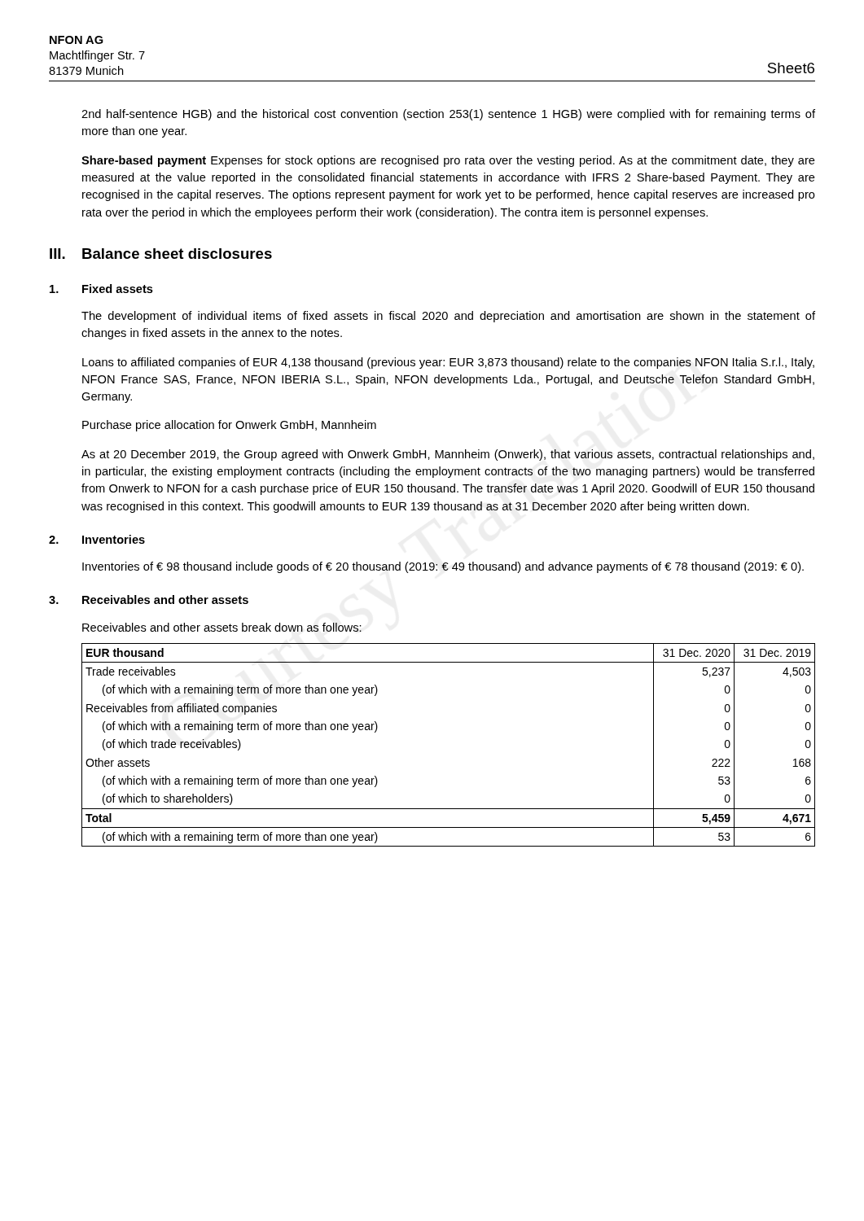Courtesy Translation
NFON AG
Machtlfinger Str. 7
81379 Munich
Sheet6
2nd half-sentence HGB) and the historical cost convention (section 253(1) sentence 1 HGB) were complied with for remaining terms of more than one year.
Share-based payment Expenses for stock options are recognised pro rata over the vesting period. As at the commitment date, they are measured at the value reported in the consolidated financial statements in accordance with IFRS 2 Share-based Payment. They are recognised in the capital reserves. The options represent payment for work yet to be performed, hence capital reserves are increased pro rata over the period in which the employees perform their work (consideration). The contra item is personnel expenses.
III. Balance sheet disclosures
1. Fixed assets
The development of individual items of fixed assets in fiscal 2020 and depreciation and amortisation are shown in the statement of changes in fixed assets in the annex to the notes.
Loans to affiliated companies of EUR 4,138 thousand (previous year: EUR 3,873 thousand) relate to the companies NFON Italia S.r.l., Italy, NFON France SAS, France, NFON IBERIA S.L., Spain, NFON developments Lda., Portugal, and Deutsche Telefon Standard GmbH, Germany.
Purchase price allocation for Onwerk GmbH, Mannheim
As at 20 December 2019, the Group agreed with Onwerk GmbH, Mannheim (Onwerk), that various assets, contractual relationships and, in particular, the existing employment contracts (including the employment contracts of the two managing partners) would be transferred from Onwerk to NFON for a cash purchase price of EUR 150 thousand. The transfer date was 1 April 2020. Goodwill of EUR 150 thousand was recognised in this context. This goodwill amounts to EUR 139 thousand as at 31 December 2020 after being written down.
2. Inventories
Inventories of € 98 thousand include goods of € 20 thousand (2019: € 49 thousand) and advance payments of € 78 thousand (2019: € 0).
3. Receivables and other assets
Receivables and other assets break down as follows:
| EUR thousand | 31 Dec. 2020 | 31 Dec. 2019 |
| --- | --- | --- |
| Trade receivables | 5,237 | 4,503 |
| (of which with a remaining term of more than one year) | 0 | 0 |
| Receivables from affiliated companies | 0 | 0 |
| (of which with a remaining term of more than one year) | 0 | 0 |
| (of which trade receivables) | 0 | 0 |
| Other assets | 222 | 168 |
| (of which with a remaining term of more than one year) | 53 | 6 |
| (of which to shareholders) | 0 | 0 |
| Total | 5,459 | 4,671 |
| (of which with a remaining term of more than one year) | 53 | 6 |